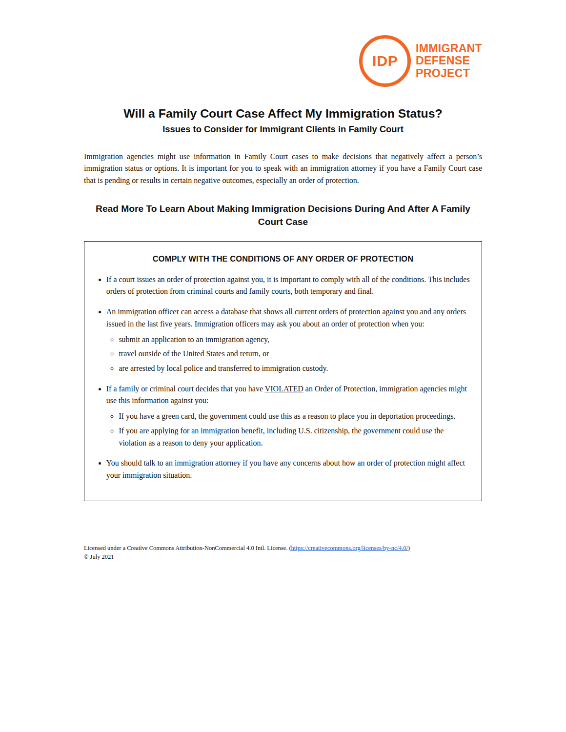IDP
Immigrant
Defense
Project
Will a Family Court Case Affect My Immigration Status?
Issues to Consider for Immigrant Clients in Family Court
Immigration agencies might use information in Family Court cases to make decisions that negatively affect a person’s immigration status or options. It is important for you to speak with an immigration attorney if you have a Family Court case that is pending or results in certain negative outcomes, especially an order of protection.
Read More To Learn About Making Immigration Decisions During And After A Family Court Case
Comply with the Conditions of Any Order of Protection
If a court issues an order of protection against you, it is important to comply with all of the conditions. This includes orders of protection from criminal courts and family courts, both temporary and final.
An immigration officer can access a database that shows all current orders of protection against you and any orders issued in the last five years. Immigration officers may ask you about an order of protection when you:
submit an application to an immigration agency,
travel outside of the United States and return, or
are arrested by local police and transferred to immigration custody.
If a family or criminal court decides that you have VIOLATED an Order of Protection, immigration agencies might use this information against you:
If you have a green card, the government could use this as a reason to place you in deportation proceedings.
If you are applying for an immigration benefit, including U.S. citizenship, the government could use the violation as a reason to deny your application.
You should talk to an immigration attorney if you have any concerns about how an order of protection might affect your immigration situation.
Licensed under a Creative Commons Attribution-NonCommercial 4.0 Intl. License. (https://creativecommons.org/licenses/by-nc/4.0/)
© July 2021